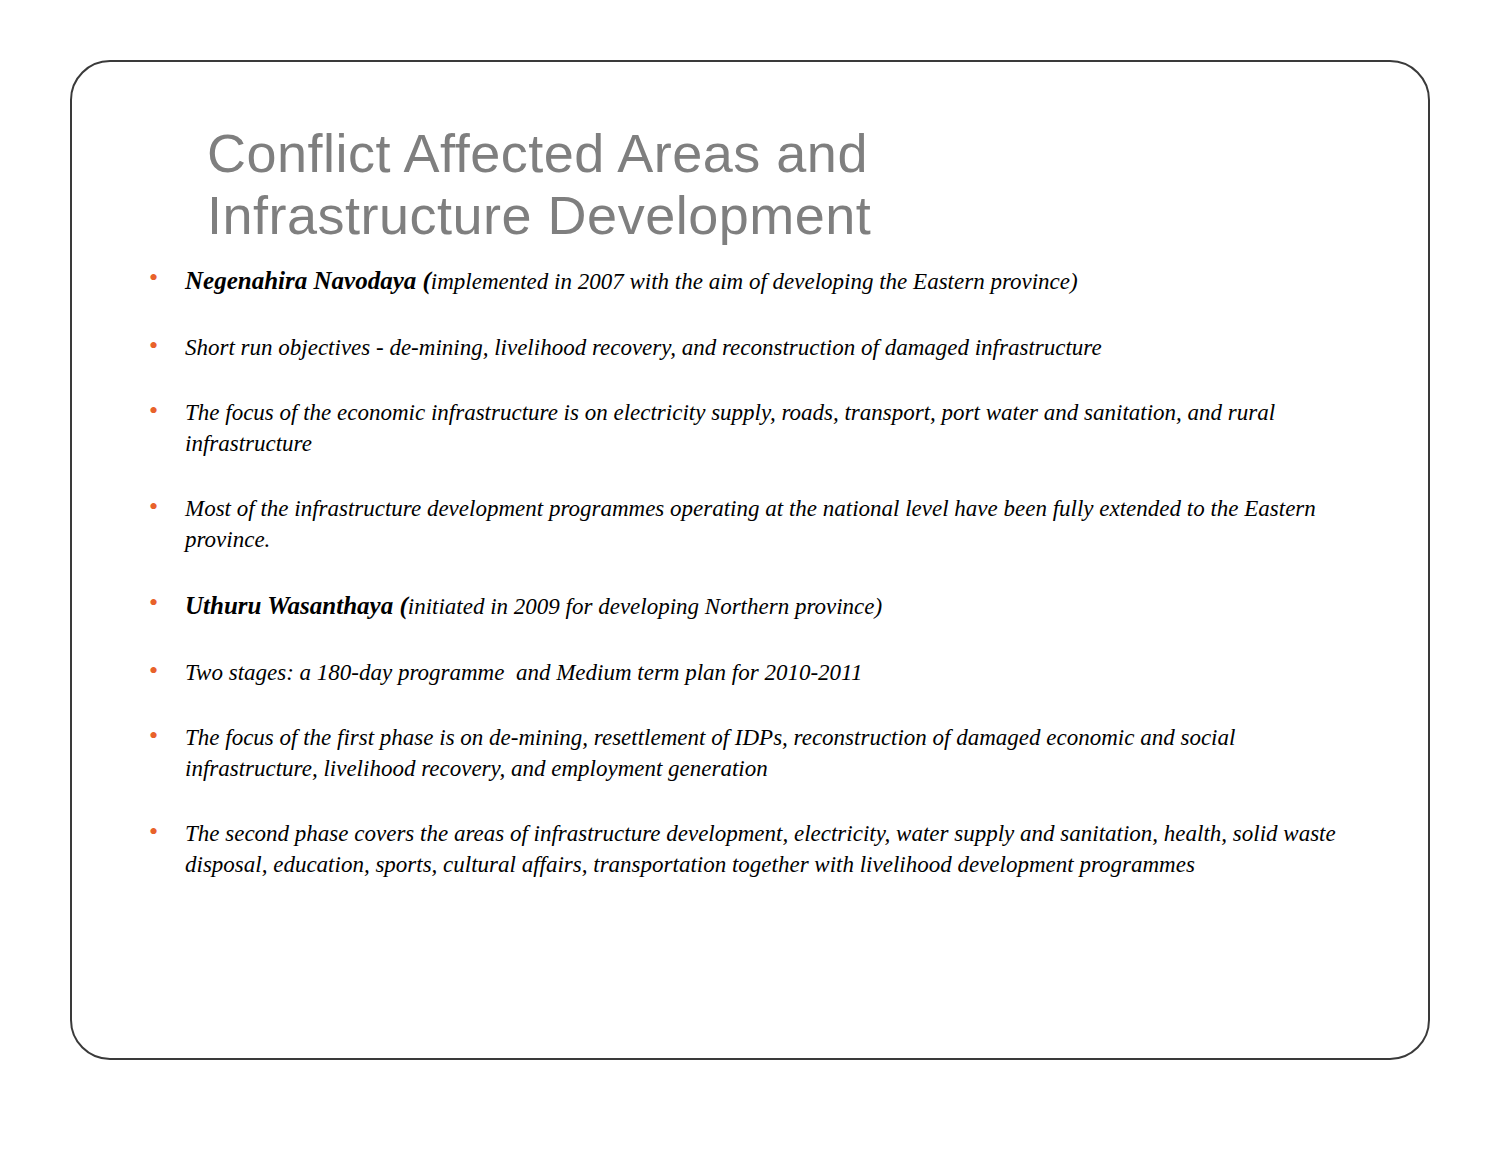Conflict Affected Areas and
Infrastructure Development
Negenahira Navodaya (implemented in 2007 with the aim of developing the Eastern province)
Short run objectives - de-mining, livelihood recovery, and reconstruction of damaged infrastructure
The focus of the economic infrastructure is on electricity supply, roads, transport, port water and sanitation, and rural infrastructure
Most of the infrastructure development programmes operating at the national level have been fully extended to the Eastern province.
Uthuru Wasanthaya (initiated in 2009 for developing Northern province)
Two stages: a 180-day programme and Medium term plan for 2010-2011
The focus of the first phase is on de-mining, resettlement of IDPs, reconstruction of damaged economic and social infrastructure, livelihood recovery, and employment generation
The second phase covers the areas of infrastructure development, electricity, water supply and sanitation, health, solid waste disposal, education, sports, cultural affairs, transportation together with livelihood development programmes